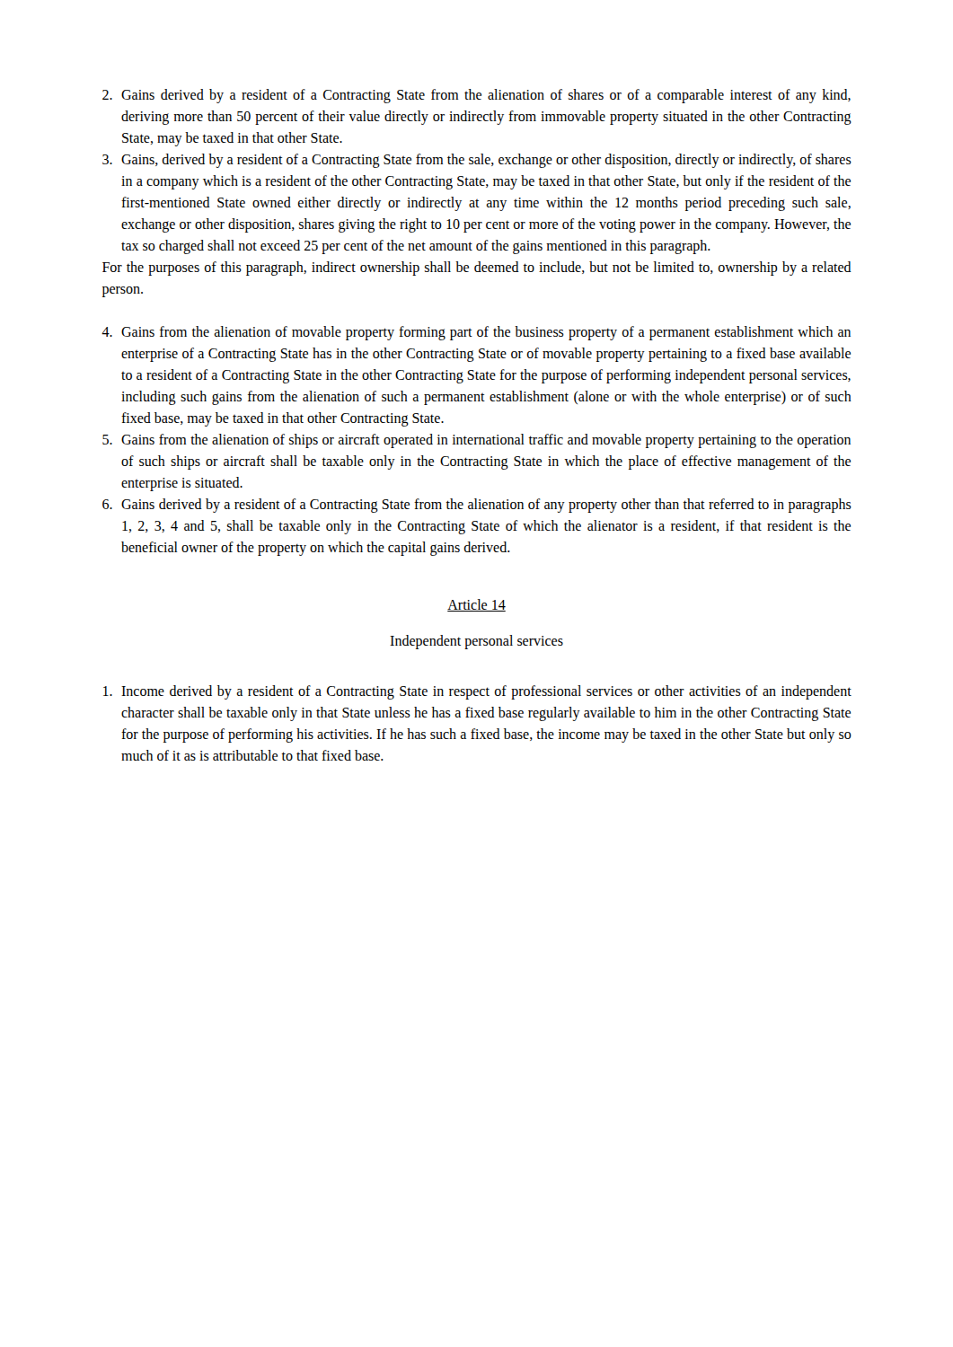2. Gains derived by a resident of a Contracting State from the alienation of shares or of a comparable interest of any kind, deriving more than 50 percent of their value directly or indirectly from immovable property situated in the other Contracting State, may be taxed in that other State.
3. Gains, derived by a resident of a Contracting State from the sale, exchange or other disposition, directly or indirectly, of shares in a company which is a resident of the other Contracting State, may be taxed in that other State, but only if the resident of the first-mentioned State owned either directly or indirectly at any time within the 12 months period preceding such sale, exchange or other disposition, shares giving the right to 10 per cent or more of the voting power in the company. However, the tax so charged shall not exceed 25 per cent of the net amount of the gains mentioned in this paragraph.
For the purposes of this paragraph, indirect ownership shall be deemed to include, but not be limited to, ownership by a related person.
4. Gains from the alienation of movable property forming part of the business property of a permanent establishment which an enterprise of a Contracting State has in the other Contracting State or of movable property pertaining to a fixed base available to a resident of a Contracting State in the other Contracting State for the purpose of performing independent personal services, including such gains from the alienation of such a permanent establishment (alone or with the whole enterprise) or of such fixed base, may be taxed in that other Contracting State.
5. Gains from the alienation of ships or aircraft operated in international traffic and movable property pertaining to the operation of such ships or aircraft shall be taxable only in the Contracting State in which the place of effective management of the enterprise is situated.
6. Gains derived by a resident of a Contracting State from the alienation of any property other than that referred to in paragraphs 1, 2, 3, 4 and 5, shall be taxable only in the Contracting State of which the alienator is a resident, if that resident is the beneficial owner of the property on which the capital gains derived.
Article 14
Independent personal services
1. Income derived by a resident of a Contracting State in respect of professional services or other activities of an independent character shall be taxable only in that State unless he has a fixed base regularly available to him in the other Contracting State for the purpose of performing his activities. If he has such a fixed base, the income may be taxed in the other State but only so much of it as is attributable to that fixed base.